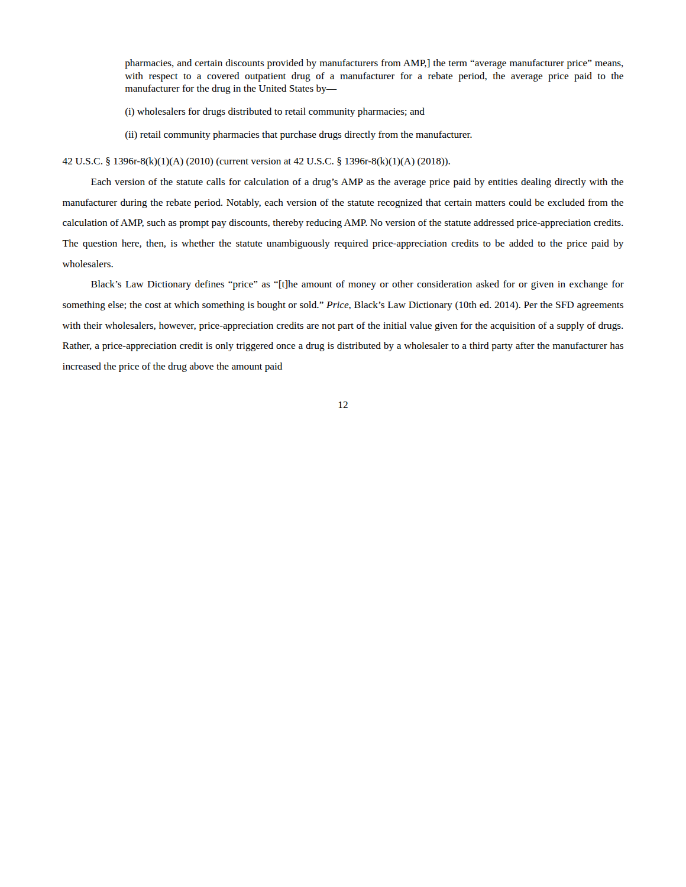pharmacies, and certain discounts provided by manufacturers from AMP,] the term “average manufacturer price” means, with respect to a covered outpatient drug of a manufacturer for a rebate period, the average price paid to the manufacturer for the drug in the United States by—
(i) wholesalers for drugs distributed to retail community pharmacies; and
(ii) retail community pharmacies that purchase drugs directly from the manufacturer.
42 U.S.C. § 1396r-8(k)(1)(A) (2010) (current version at 42 U.S.C. § 1396r-8(k)(1)(A) (2018)).
Each version of the statute calls for calculation of a drug’s AMP as the average price paid by entities dealing directly with the manufacturer during the rebate period. Notably, each version of the statute recognized that certain matters could be excluded from the calculation of AMP, such as prompt pay discounts, thereby reducing AMP. No version of the statute addressed price-appreciation credits. The question here, then, is whether the statute unambiguously required price-appreciation credits to be added to the price paid by wholesalers.
Black’s Law Dictionary defines “price” as “[t]he amount of money or other consideration asked for or given in exchange for something else; the cost at which something is bought or sold.” Price, Black’s Law Dictionary (10th ed. 2014). Per the SFD agreements with their wholesalers, however, price-appreciation credits are not part of the initial value given for the acquisition of a supply of drugs. Rather, a price-appreciation credit is only triggered once a drug is distributed by a wholesaler to a third party after the manufacturer has increased the price of the drug above the amount paid
12